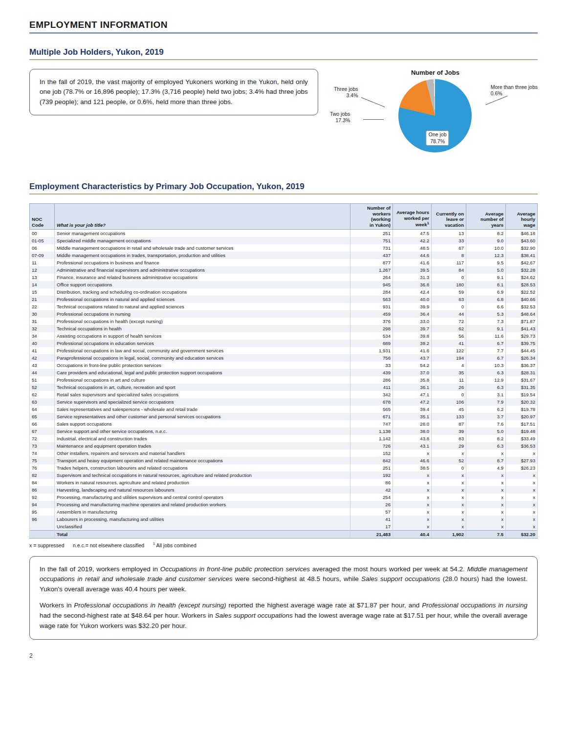EMPLOYMENT INFORMATION
Multiple Job Holders, Yukon, 2019
In the fall of 2019, the vast majority of employed Yukoners working in the Yukon, held only one job (78.7% or 16,896 people); 17.3% (3,716 people) held two jobs; 3.4% had three jobs (739 people); and 121 people, or 0.6%, held more than three jobs.
Number of Jobs
One job
78.7%
Two jobs
17.3%
Three jobs
3.4%
More than three jobs
0.6%
Employment Characteristics by Primary Job Occupation, Yukon, 2019
| NOC Code | What is your job title? | Number of workers (working in Yukon) | Average hours worked per week 1 | Currently on leave or vacation | Average number of years | Average hourly wage |
| --- | --- | --- | --- | --- | --- | --- |
| 00 | Senior management occupations | 251 | 47.5 | 13 | 8.2 | $46.18 |
| 01-05 | Specialized middle management occupations | 751 | 42.2 | 33 | 9.0 | $43.60 |
| 06 | Middle management occupations in retail and wholesale trade and customer services | 731 | 48.5 | 67 | 10.0 | $32.90 |
| 07-09 | Middle management occupations in trades, transportation, production and utilities | 437 | 44.6 | 8 | 12.3 | $38.41 |
| 11 | Professional occupations in business and finance | 877 | 41.6 | 117 | 9.5 | $42.67 |
| 12 | Administrative and financial supervisors and administrative occupations | 1,267 | 39.5 | 84 | 5.0 | $32.28 |
| 13 | Finance, insurance and related business administrative occupations | 264 | 31.3 | 0 | 9.1 | $24.62 |
| 14 | Office support occupations | 945 | 36.8 | 180 | 8.1 | $28.53 |
| 15 | Distribution, tracking and scheduling co-ordination occupations | 284 | 42.4 | 59 | 6.9 | $22.52 |
| 21 | Professional occupations in natural and applied sciences | 563 | 40.0 | 63 | 6.8 | $40.66 |
| 22 | Technical occupations related to natural and applied sciences | 931 | 39.9 | 0 | 6.6 | $32.53 |
| 30 | Professional occupations in nursing | 459 | 36.4 | 44 | 5.3 | $48.64 |
| 31 | Professional occupations in health (except nursing) | 376 | 33.0 | 72 | 7.3 | $71.87 |
| 32 | Technical occupations in health | 298 | 39.7 | 62 | 9.1 | $41.43 |
| 34 | Assisting occupations in support of health services | 534 | 39.8 | 56 | 11.6 | $29.73 |
| 40 | Professional occupations in education services | 689 | 39.2 | 41 | 6.7 | $39.75 |
| 41 | Professional occupations in law and social, community and government services | 1,931 | 41.6 | 122 | 7.7 | $44.45 |
| 42 | Paraprofessional occupations in legal, social, community and education services | 756 | 43.7 | 194 | 6.7 | $26.34 |
| 43 | Occupations in front-line public protection services | 33 | 54.2 | 4 | 10.3 | $36.37 |
| 44 | Care providers and educational, legal and public protection support occupations | 439 | 37.0 | 35 | 6.3 | $28.31 |
| 51 | Professional occupations in art and culture | 286 | 35.8 | 11 | 12.9 | $31.67 |
| 52 | Technical occupations in art, culture, recreation and sport | 411 | 36.1 | 26 | 6.3 | $31.35 |
| 62 | Retail sales supervisors and specialized sales occupations | 342 | 47.1 | 0 | 3.1 | $19.54 |
| 63 | Service supervisors and specialized service occupations | 678 | 47.2 | 106 | 7.9 | $20.32 |
| 64 | Sales representatives and salespersons - wholesale and retail trade | 565 | 39.4 | 45 | 6.2 | $19.78 |
| 65 | Service representatives and other customer and personal services occupations | 671 | 35.1 | 133 | 3.7 | $20.97 |
| 66 | Sales support occupations | 747 | 28.0 | 87 | 7.6 | $17.51 |
| 67 | Service support and other service occupations, n.e.c. | 1,138 | 38.0 | 39 | 5.0 | $19.48 |
| 72 | Industrial, electrical and construction trades | 1,142 | 43.8 | 83 | 8.2 | $33.49 |
| 73 | Maintenance and equipment operation trades | 726 | 43.1 | 29 | 6.3 | $36.53 |
| 74 | Other installers, repairers and servicers and material handlers | 152 | x | x | x | x |
| 75 | Transport and heavy equipment operation and related maintenance occupations | 842 | 46.6 | 52 | 8.7 | $27.93 |
| 76 | Trades helpers, construction labourers and related occupations | 251 | 38.5 | 0 | 4.9 | $26.23 |
| 82 | Supervisors and technical occupations in natural resources, agriculture and related production | 192 | x | x | x | x |
| 84 | Workers in natural resources, agriculture and related production | 86 | x | x | x | x |
| 86 | Harvesting, landscaping and natural resources labourers | 42 | x | x | x | x |
| 92 | Processing, manufacturing and utilities supervisors and central control operators | 254 | x | x | x | x |
| 94 | Processing and manufacturing machine operators and related production workers | 26 | x | x | x | x |
| 95 | Assemblers in manufacturing | 57 | x | x | x | x |
| 96 | Labourers in processing, manufacturing and utilities | 41 | x | x | x | x |
| | Unclassified | 17 | x | x | x | x |
| | Total | 21,483 | 40.4 | 1,902 | 7.5 | $32.20 |
x = suppressed n.e.c.= not elsewhere classified 1 All jobs combined
In the fall of 2019, workers employed in Occupations in front-line public protection services averaged the most hours worked per week at 54.2. Middle management occupations in retail and wholesale trade and customer services were second-highest at 48.5 hours, while Sales support occupations (28.0 hours) had the lowest. Yukon's overall average was 40.4 hours per week.
Workers in Professional occupations in health (except nursing) reported the highest average wage rate at $71.87 per hour, and Professional occupations in nursing had the second-highest rate at $48.64 per hour. Workers in Sales support occupations had the lowest average wage rate at $17.51 per hour, while the overall average wage rate for Yukon workers was $32.20 per hour.
2